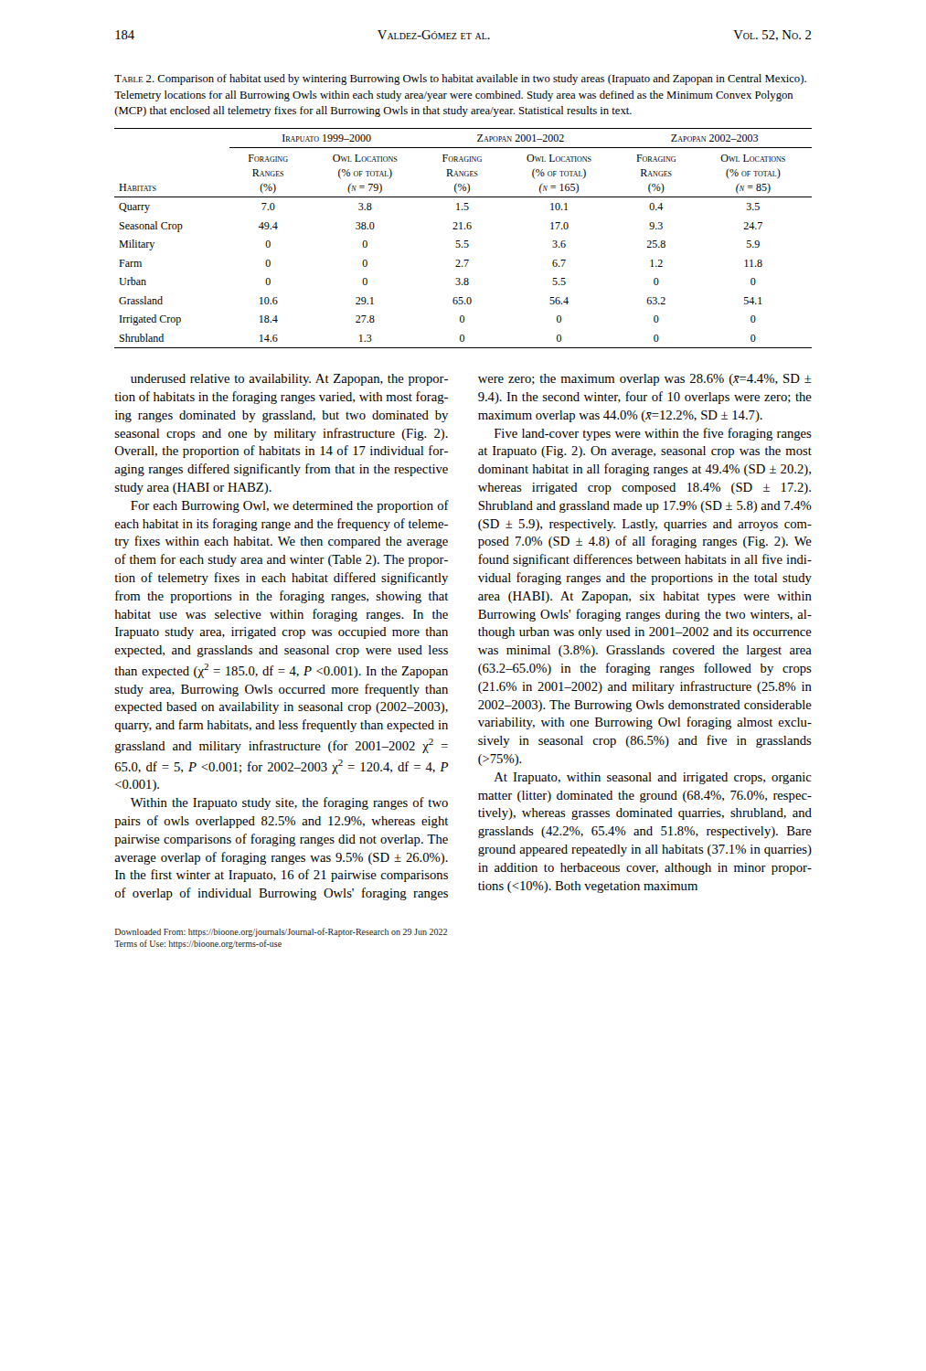184 Valdez-Gómez et al. Vol. 52, No. 2
Table 2. Comparison of habitat used by wintering Burrowing Owls to habitat available in two study areas (Irapuato and Zapopan in Central Mexico). Telemetry locations for all Burrowing Owls within each study area/year were combined. Study area was defined as the Minimum Convex Polygon (MCP) that enclosed all telemetry fixes for all Burrowing Owls in that study area/year. Statistical results in text.
| | Irapuato 1999–2000 | Zapopan 2001–2002 | Zapopan 2002–2003 |
| --- | --- | --- | --- |
| Habitats | Foraging Ranges (%) | Owl Locations (% of total) (n = 79) | Foraging Ranges (%) | Owl Locations (% of total) (n = 165) | Foraging Ranges (%) | Owl Locations (% of total) (n = 85) |
| Quarry | 7.0 | 3.8 | 1.5 | 10.1 | 0.4 | 3.5 |
| Seasonal Crop | 49.4 | 38.0 | 21.6 | 17.0 | 9.3 | 24.7 |
| Military | 0 | 0 | 5.5 | 3.6 | 25.8 | 5.9 |
| Farm | 0 | 0 | 2.7 | 6.7 | 1.2 | 11.8 |
| Urban | 0 | 0 | 3.8 | 5.5 | 0 | 0 |
| Grassland | 10.6 | 29.1 | 65.0 | 56.4 | 63.2 | 54.1 |
| Irrigated Crop | 18.4 | 27.8 | 0 | 0 | 0 | 0 |
| Shrubland | 14.6 | 1.3 | 0 | 0 | 0 | 0 |
underused relative to availability. At Zapopan, the proportion of habitats in the foraging ranges varied, with most foraging ranges dominated by grassland, but two dominated by seasonal crops and one by military infrastructure (Fig. 2). Overall, the proportion of habitats in 14 of 17 individual foraging ranges differed significantly from that in the respective study area (HABI or HABZ).
For each Burrowing Owl, we determined the proportion of each habitat in its foraging range and the frequency of telemetry fixes within each habitat. We then compared the average of them for each study area and winter (Table 2). The proportion of telemetry fixes in each habitat differed significantly from the proportions in the foraging ranges, showing that habitat use was selective within foraging ranges. In the Irapuato study area, irrigated crop was occupied more than expected, and grasslands and seasonal crop were used less than expected (χ2 = 185.0, df = 4, P <0.001). In the Zapopan study area, Burrowing Owls occurred more frequently than expected based on availability in seasonal crop (2002–2003), quarry, and farm habitats, and less frequently than expected in grassland and military infrastructure (for 2001–2002 χ2 = 65.0, df = 5, P <0.001; for 2002–2003 χ2 = 120.4, df = 4, P <0.001).
Within the Irapuato study site, the foraging ranges of two pairs of owls overlapped 82.5% and 12.9%, whereas eight pairwise comparisons of foraging ranges did not overlap. The average overlap of foraging ranges was 9.5% (SD ± 26.0%). In the first winter at Irapuato, 16 of 21 pairwise comparisons of overlap of individual Burrowing Owls' foraging ranges were zero; the maximum overlap was 28.6% (x̄=4.4%, SD ± 9.4). In the second winter, four of 10 overlaps were zero; the maximum overlap was 44.0% (x̄=12.2%, SD ± 14.7).
Five land-cover types were within the five foraging ranges at Irapuato (Fig. 2). On average, seasonal crop was the most dominant habitat in all foraging ranges at 49.4% (SD ± 20.2), whereas irrigated crop composed 18.4% (SD ± 17.2). Shrubland and grassland made up 17.9% (SD ± 5.8) and 7.4% (SD ± 5.9), respectively. Lastly, quarries and arroyos composed 7.0% (SD ± 4.8) of all foraging ranges (Fig. 2). We found significant differences between habitats in all five individual foraging ranges and the proportions in the total study area (HABI). At Zapopan, six habitat types were within Burrowing Owls' foraging ranges during the two winters, although urban was only used in 2001–2002 and its occurrence was minimal (3.8%). Grasslands covered the largest area (63.2–65.0%) in the foraging ranges followed by crops (21.6% in 2001–2002) and military infrastructure (25.8% in 2002–2003). The Burrowing Owls demonstrated considerable variability, with one Burrowing Owl foraging almost exclusively in seasonal crop (86.5%) and five in grasslands (>75%).
At Irapuato, within seasonal and irrigated crops, organic matter (litter) dominated the ground (68.4%, 76.0%, respectively), whereas grasses dominated quarries, shrubland, and grasslands (42.2%, 65.4% and 51.8%, respectively). Bare ground appeared repeatedly in all habitats (37.1% in quarries) in addition to herbaceous cover, although in minor proportions (<10%). Both vegetation maximum
Downloaded From: https://bioone.org/journals/Journal-of-Raptor-Research on 29 Jun 2022
Terms of Use: https://bioone.org/terms-of-use